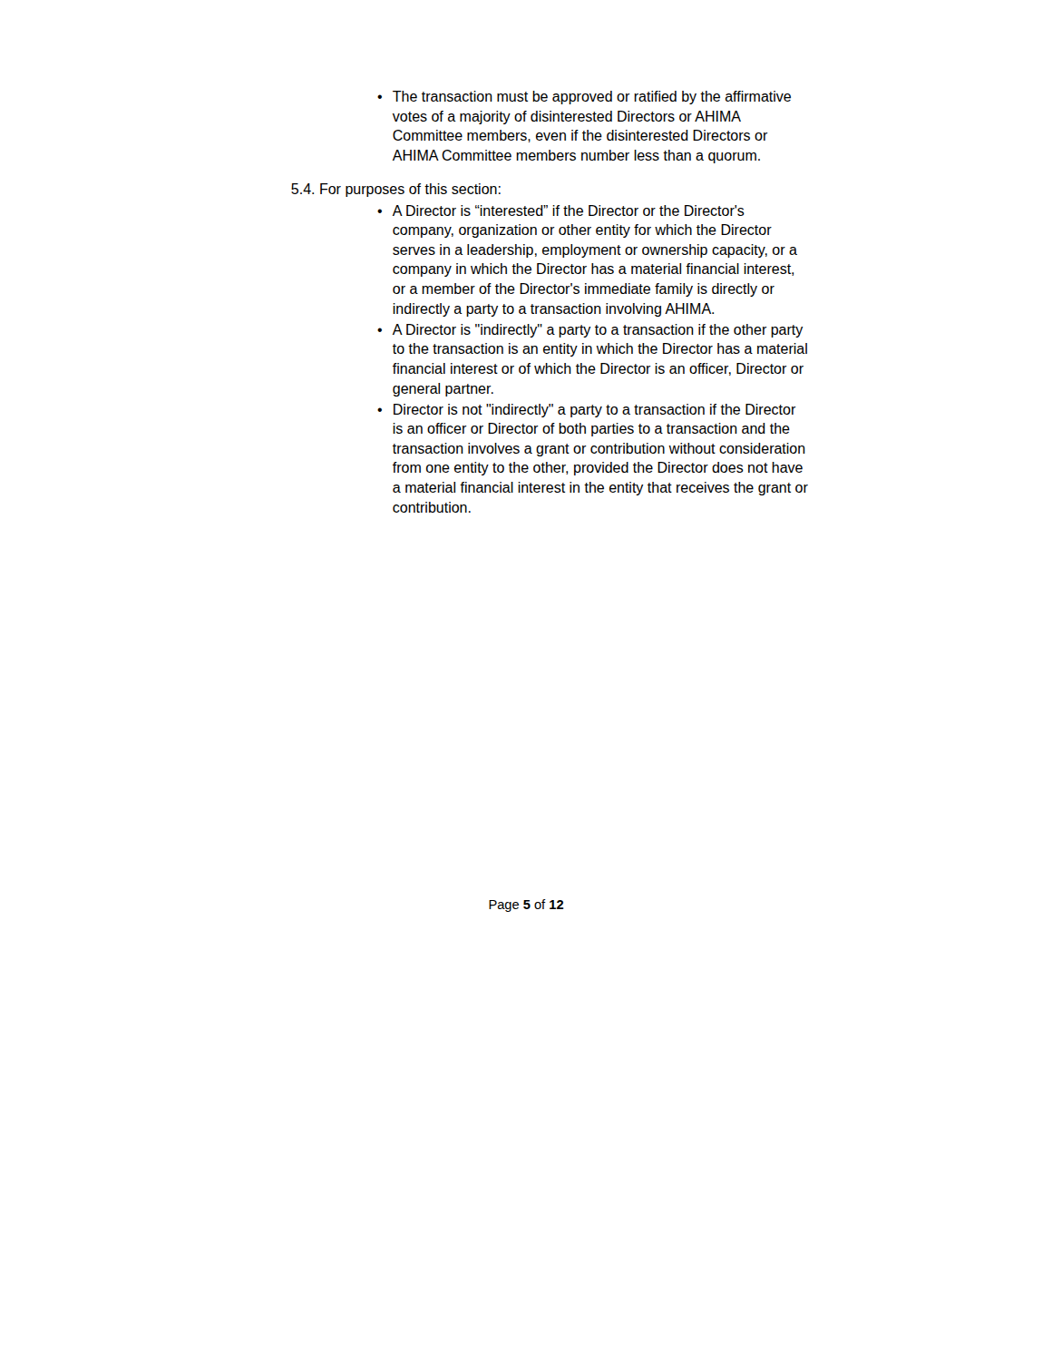The transaction must be approved or ratified by the affirmative votes of a majority of disinterested Directors or AHIMA Committee members, even if the disinterested Directors or AHIMA Committee members number less than a quorum.
5.4. For purposes of this section:
A Director is “interested” if the Director or the Director's company, organization or other entity for which the Director serves in a leadership, employment or ownership capacity, or a company in which the Director has a material financial interest, or a member of the Director's immediate family is directly or indirectly a party to a transaction involving AHIMA.
A Director is "indirectly" a party to a transaction if the other party to the transaction is an entity in which the Director has a material financial interest or of which the Director is an officer, Director or general partner.
Director is not "indirectly" a party to a transaction if the Director is an officer or Director of both parties to a transaction and the transaction involves a grant or contribution without consideration from one entity to the other, provided the Director does not have a material financial interest in the entity that receives the grant or contribution.
Page 5 of 12